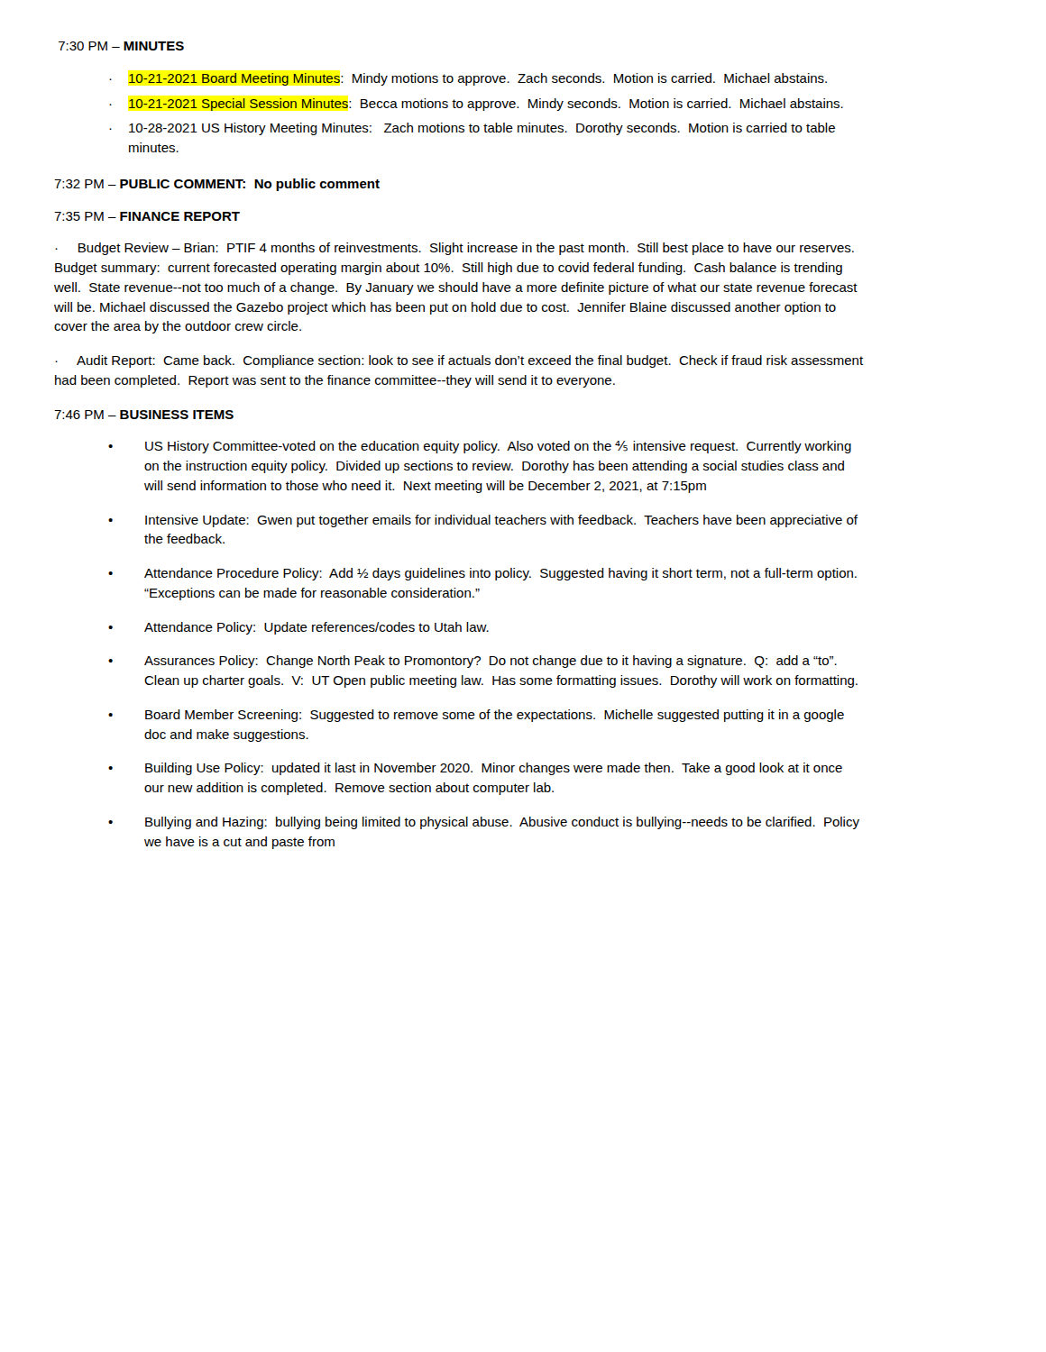7:30 PM – MINUTES
·
10-21-2021 Board Meeting Minutes: Mindy motions to approve. Zach seconds. Motion is carried. Michael abstains.
·
10-21-2021 Special Session Minutes: Becca motions to approve. Mindy seconds. Motion is carried. Michael abstains.
·
10-28-2021 US History Meeting Minutes: Zach motions to table minutes. Dorothy seconds. Motion is carried to table minutes.
7:32 PM – PUBLIC COMMENT: No public comment
7:35 PM – FINANCE REPORT
· Budget Review – Brian: PTIF 4 months of reinvestments. Slight increase in the past month. Still best place to have our reserves. Budget summary: current forecasted operating margin about 10%. Still high due to covid federal funding. Cash balance is trending well. State revenue--not too much of a change. By January we should have a more definite picture of what our state revenue forecast will be. Michael discussed the Gazebo project which has been put on hold due to cost. Jennifer Blaine discussed another option to cover the area by the outdoor crew circle.
· Audit Report: Came back. Compliance section: look to see if actuals don’t exceed the final budget. Check if fraud risk assessment had been completed. Report was sent to the finance committee--they will send it to everyone.
7:46 PM – BUSINESS ITEMS
•
US History Committee-voted on the education equity policy. Also voted on the ⅘ intensive request. Currently working on the instruction equity policy. Divided up sections to review. Dorothy has been attending a social studies class and will send information to those who need it. Next meeting will be December 2, 2021, at 7:15pm
•
Intensive Update: Gwen put together emails for individual teachers with feedback. Teachers have been appreciative of the feedback.
•
Attendance Procedure Policy: Add ½ days guidelines into policy. Suggested having it short term, not a full-term option. “Exceptions can be made for reasonable consideration.”
•
Attendance Policy: Update references/codes to Utah law.
•
Assurances Policy: Change North Peak to Promontory? Do not change due to it having a signature. Q: add a “to”. Clean up charter goals. V: UT Open public meeting law. Has some formatting issues. Dorothy will work on formatting.
•
Board Member Screening: Suggested to remove some of the expectations. Michelle suggested putting it in a google doc and make suggestions.
•
Building Use Policy: updated it last in November 2020. Minor changes were made then. Take a good look at it once our new addition is completed. Remove section about computer lab.
•
Bullying and Hazing: bullying being limited to physical abuse. Abusive conduct is bullying--needs to be clarified. Policy we have is a cut and paste from